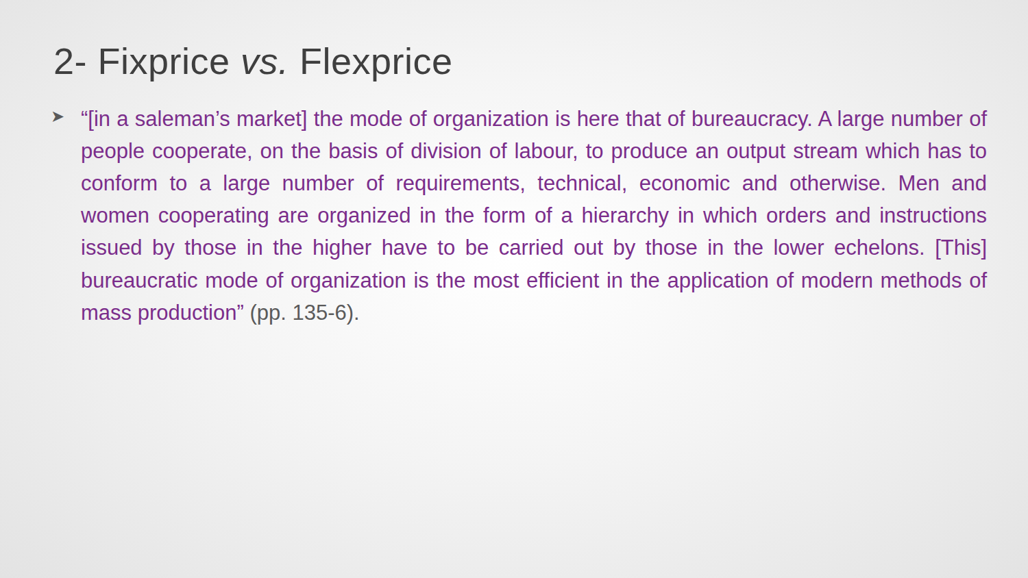2- Fixprice vs. Flexprice
“[in a saleman’s market] the mode of organization is here that of bureaucracy. A large number of people cooperate, on the basis of division of labour, to produce an output stream which has to conform to a large number of requirements, technical, economic and otherwise. Men and women cooperating are organized in the form of a hierarchy in which orders and instructions issued by those in the higher have to be carried out by those in the lower echelons. [This] bureaucratic mode of organization is the most efficient in the application of modern methods of mass production” (pp. 135-6).